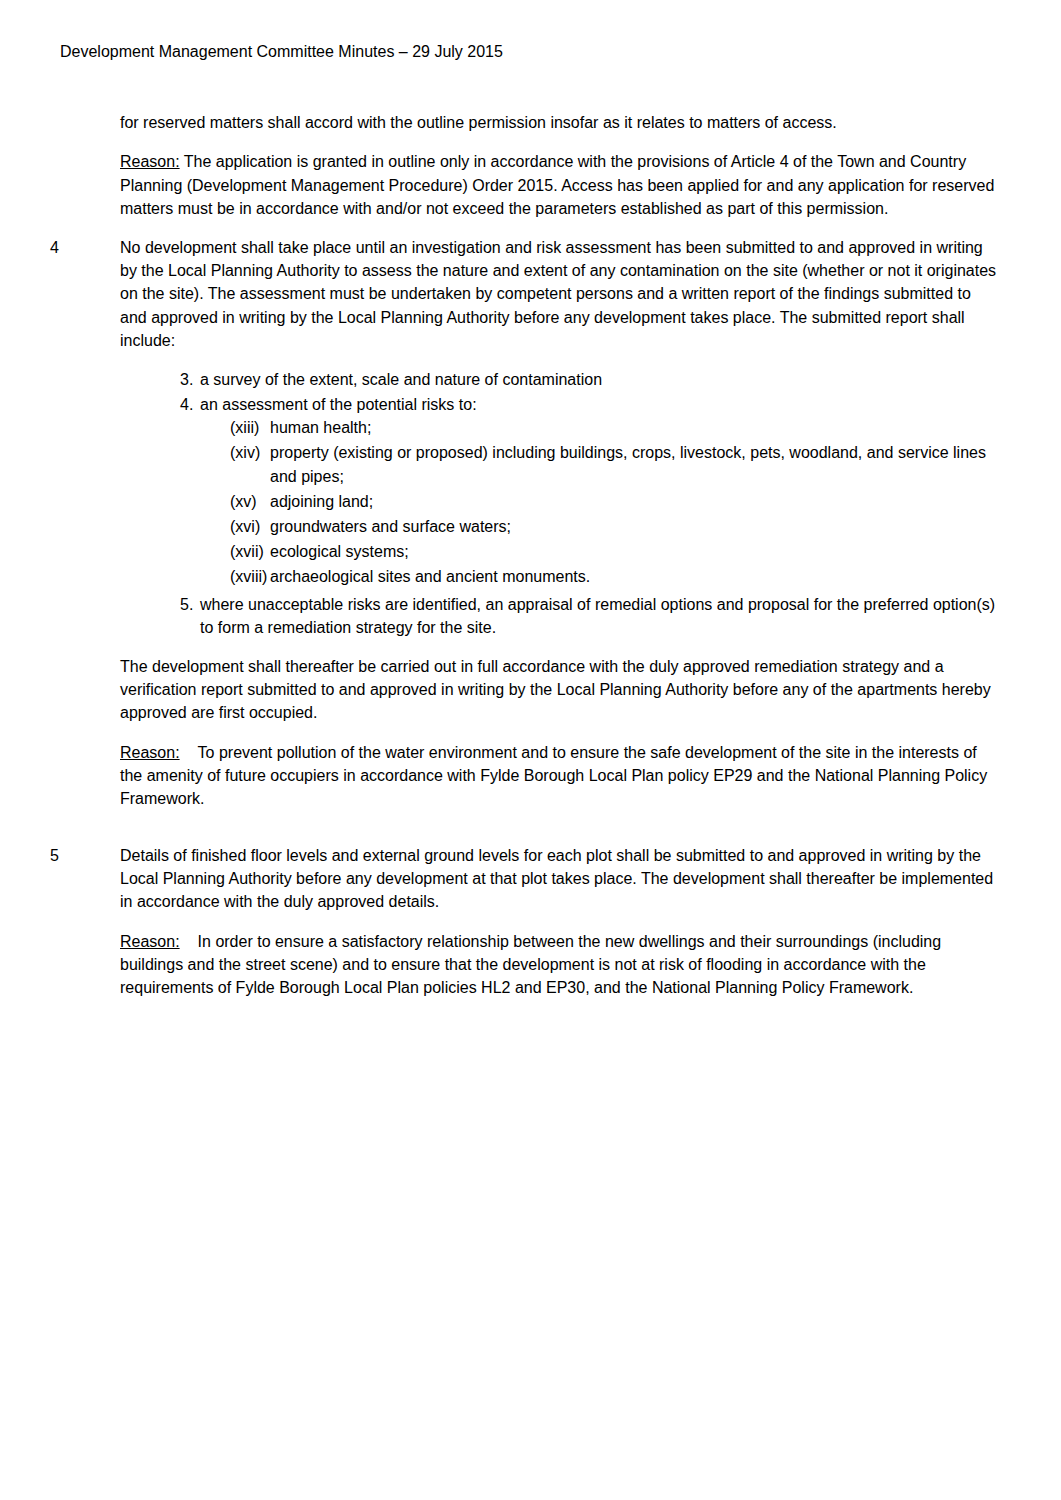Development Management Committee Minutes – 29 July 2015
for reserved matters shall accord with the outline permission insofar as it relates to matters of access.
Reason: The application is granted in outline only in accordance with the provisions of Article 4 of the Town and Country Planning (Development Management Procedure) Order 2015. Access has been applied for and any application for reserved matters must be in accordance with and/or not exceed the parameters established as part of this permission.
4
No development shall take place until an investigation and risk assessment has been submitted to and approved in writing by the Local Planning Authority to assess the nature and extent of any contamination on the site (whether or not it originates on the site). The assessment must be undertaken by competent persons and a written report of the findings submitted to and approved in writing by the Local Planning Authority before any development takes place. The submitted report shall include:
3. a survey of the extent, scale and nature of contamination
4. an assessment of the potential risks to:
(xiii) human health;
(xiv) property (existing or proposed) including buildings, crops, livestock, pets, woodland, and service lines and pipes;
(xv) adjoining land;
(xvi) groundwaters and surface waters;
(xvii) ecological systems;
(xviii) archaeological sites and ancient monuments.
5. where unacceptable risks are identified, an appraisal of remedial options and proposal for the preferred option(s) to form a remediation strategy for the site.
The development shall thereafter be carried out in full accordance with the duly approved remediation strategy and a verification report submitted to and approved in writing by the Local Planning Authority before any of the apartments hereby approved are first occupied.
Reason: To prevent pollution of the water environment and to ensure the safe development of the site in the interests of the amenity of future occupiers in accordance with Fylde Borough Local Plan policy EP29 and the National Planning Policy Framework.
5
Details of finished floor levels and external ground levels for each plot shall be submitted to and approved in writing by the Local Planning Authority before any development at that plot takes place. The development shall thereafter be implemented in accordance with the duly approved details.
Reason: In order to ensure a satisfactory relationship between the new dwellings and their surroundings (including buildings and the street scene) and to ensure that the development is not at risk of flooding in accordance with the requirements of Fylde Borough Local Plan policies HL2 and EP30, and the National Planning Policy Framework.